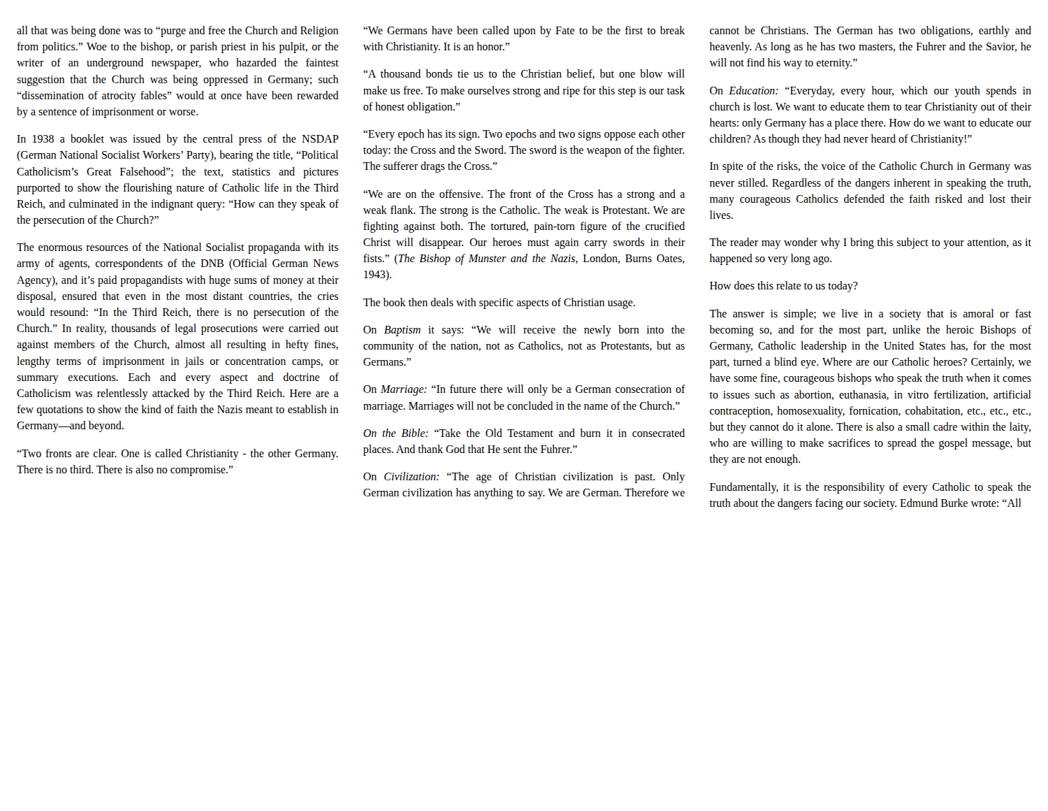all that was being done was to “purge and free the Church and Religion from politics.” Woe to the bishop, or parish priest in his pulpit, or the writer of an underground newspaper, who hazarded the faintest suggestion that the Church was being oppressed in Germany; such “dissemination of atrocity fables” would at once have been rewarded by a sentence of imprisonment or worse.
In 1938 a booklet was issued by the central press of the NSDAP (German National Socialist Workers’ Party), bearing the title, “Political Catholicism’s Great Falsehood”; the text, statistics and pictures purported to show the flourishing nature of Catholic life in the Third Reich, and culminated in the indignant query: “How can they speak of the persecution of the Church?”
The enormous resources of the National Socialist propaganda with its army of agents, correspondents of the DNB (Official German News Agency), and it’s paid propagandists with huge sums of money at their disposal, ensured that even in the most distant countries, the cries would resound: “In the Third Reich, there is no persecution of the Church.” In reality, thousands of legal prosecutions were carried out against members of the Church, almost all resulting in hefty fines, lengthy terms of imprisonment in jails or concentration camps, or summary executions. Each and every aspect and doctrine of Catholicism was relentlessly attacked by the Third Reich. Here are a few quotations to show the kind of faith the Nazis meant to establish in Germany—and beyond.
“Two fronts are clear. One is called Christianity - the other Germany. There is no third. There is also no compromise.”
“We Germans have been called upon by Fate to be the first to break with Christianity. It is an honor.”
“A thousand bonds tie us to the Christian belief, but one blow will make us free. To make ourselves strong and ripe for this step is our task of honest obligation.”
“Every epoch has its sign. Two epochs and two signs oppose each other today: the Cross and the Sword. The sword is the weapon of the fighter. The sufferer drags the Cross.”
“We are on the offensive. The front of the Cross has a strong and a weak flank. The strong is the Catholic. The weak is Protestant. We are fighting against both. The tortured, pain-torn figure of the crucified Christ will disappear. Our heroes must again carry swords in their fists.” (The Bishop of Munster and the Nazis, London, Burns Oates, 1943).
The book then deals with specific aspects of Christian usage.
On Baptism it says: “We will receive the newly born into the community of the nation, not as Catholics, not as Protestants, but as Germans.”
On Marriage: “In future there will only be a German consecration of marriage. Marriages will not be concluded in the name of the Church.”
On the Bible: “Take the Old Testament and burn it in consecrated places. And thank God that He sent the Fuhrer.”
On Civilization: “The age of Christian civilization is past. Only German civilization has anything to say. We are German. Therefore we cannot be Christians. The German has two obligations, earthly and heavenly. As long as he has two masters, the Fuhrer and the Savior, he will not find his way to eternity.”
On Education: “Everyday, every hour, which our youth spends in church is lost. We want to educate them to tear Christianity out of their hearts: only Germany has a place there. How do we want to educate our children? As though they had never heard of Christianity!”
In spite of the risks, the voice of the Catholic Church in Germany was never stilled. Regardless of the dangers inherent in speaking the truth, many courageous Catholics defended the faith risked and lost their lives.
The reader may wonder why I bring this subject to your attention, as it happened so very long ago.
How does this relate to us today?
The answer is simple; we live in a society that is amoral or fast becoming so, and for the most part, unlike the heroic Bishops of Germany, Catholic leadership in the United States has, for the most part, turned a blind eye. Where are our Catholic heroes? Certainly, we have some fine, courageous bishops who speak the truth when it comes to issues such as abortion, euthanasia, in vitro fertilization, artificial contraception, homosexuality, fornication, cohabitation, etc., etc., etc., but they cannot do it alone. There is also a small cadre within the laity, who are willing to make sacrifices to spread the gospel message, but they are not enough.
Fundamentally, it is the responsibility of every Catholic to speak the truth about the dangers facing our society. Edmund Burke wrote: “All